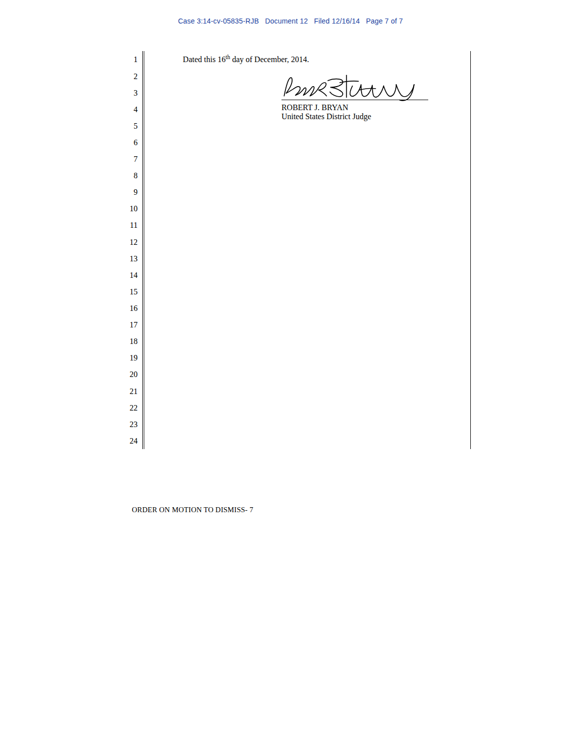Case 3:14-cv-05835-RJB Document 12 Filed 12/16/14 Page 7 of 7
1
2
3
4
5
6
7
8
9
10
11
12
13
14
15
16
17
18
19
20
21
22
23
24
Dated this 16th day of December, 2014.
ROBERT J. BRYAN
United States District Judge
ORDER ON MOTION TO DISMISS- 7